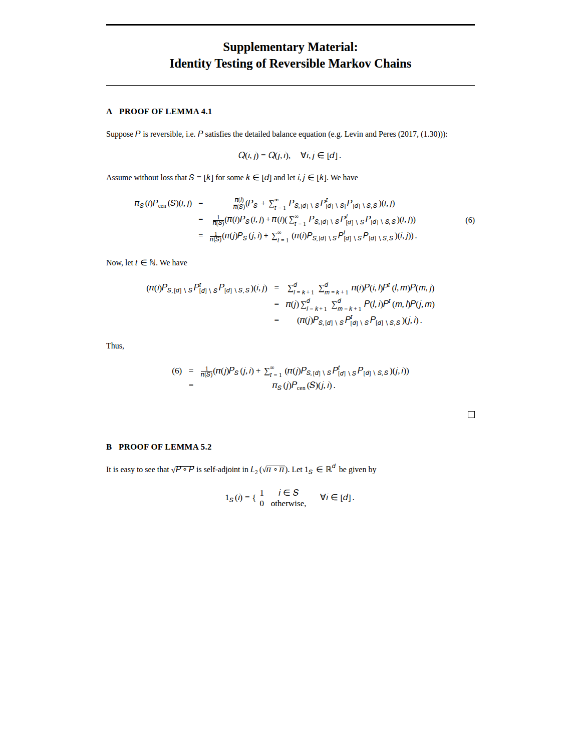Supplementary Material:
Identity Testing of Reversible Markov Chains
A PROOF OF LEMMA 4.1
Suppose P is reversible, i.e. P satisfies the detailed balance equation (e.g. Levin and Peres (2017, (1.30))):
Q(i,j) = Q(j,i) , ∀i,j∈[d].
Assume without loss that S=[k] for some k∈[d] and let i,j∈[k]. We have
πS(i) Pcen(S)(i,j) = π(i)π(S) ( PS + ∑t=1∞ PS,[d]∖S P[d]∖S]t P[d]∖S,S ) (i,j) = 1π(S) ( π(i) PS(i,j) + π(i) ( ∑t=1∞ PS,[d]∖S P[d]∖St P[d]∖S,S ) (i,j) ) = 1π(S) ( π(j) PS(j,i) + ∑t=1∞ ( π(i) PS,[d]∖S P[d]∖St P[d]∖S,S ) (i,j) ) .
(6)
Now, let t∈ℕ. We have
( π(i) PS,[d]∖S P[d]∖St P[d]∖S,S ) (i,j) = ∑l=k+1d ∑m=k+1d π(i) P(i,l) Pt(l,m) P(m,j) = π(j) ∑l=k+1d ∑m=k+1d P(l,i) Pt(m,l) P(j,m) = ( π(j) PS,[d]∖S P[d]∖St P[d]∖S,S ) (j,i) .
Thus,
(6) = 1π(S) ( π(j) PS(j,i) + ∑t=1∞ ( π(j) PS,[d]∖S P[d]∖St P[d]∖S,S ) (j,i) ) = πS(j) Pcen(S)(j,i) .
B PROOF OF LEMMA 5.2
It is easy to see that P∘P is self-adjoint in L2(π∘π―). Let 1S∈ℝd be given by
1S(i) = { 1 i∈S 0 otherwise, ∀i∈[d].